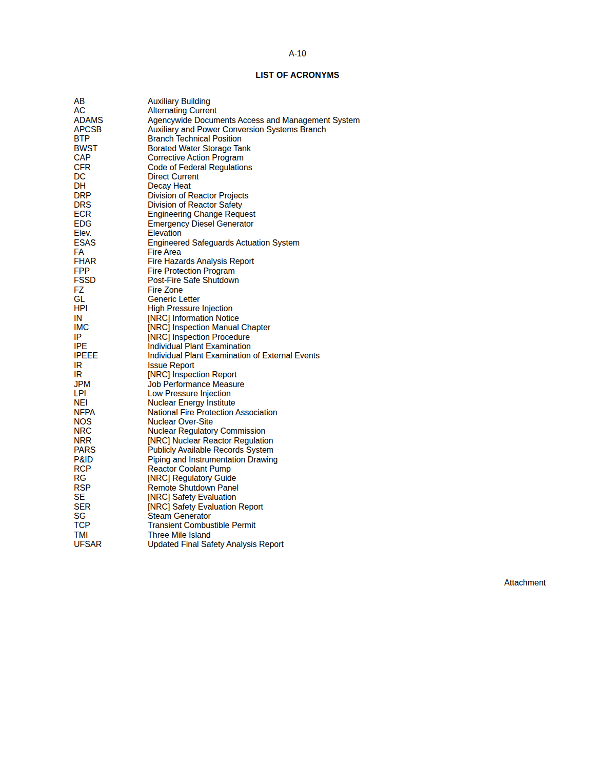A-10
LIST OF ACRONYMS
| AB | Auxiliary Building |
| AC | Alternating Current |
| ADAMS | Agencywide Documents Access and Management System |
| APCSB | Auxiliary and Power Conversion Systems Branch |
| BTP | Branch Technical Position |
| BWST | Borated Water Storage Tank |
| CAP | Corrective Action Program |
| CFR | Code of Federal Regulations |
| DC | Direct Current |
| DH | Decay Heat |
| DRP | Division of Reactor Projects |
| DRS | Division of Reactor Safety |
| ECR | Engineering Change Request |
| EDG | Emergency Diesel Generator |
| Elev. | Elevation |
| ESAS | Engineered Safeguards Actuation System |
| FA | Fire Area |
| FHAR | Fire Hazards Analysis Report |
| FPP | Fire Protection Program |
| FSSD | Post-Fire Safe Shutdown |
| FZ | Fire Zone |
| GL | Generic Letter |
| HPI | High Pressure Injection |
| IN | [NRC] Information Notice |
| IMC | [NRC] Inspection Manual Chapter |
| IP | [NRC] Inspection Procedure |
| IPE | Individual Plant Examination |
| IPEEE | Individual Plant Examination of External Events |
| IR | Issue Report |
| IR | [NRC] Inspection Report |
| JPM | Job Performance Measure |
| LPI | Low Pressure Injection |
| NEI | Nuclear Energy Institute |
| NFPA | National Fire Protection Association |
| NOS | Nuclear Over-Site |
| NRC | Nuclear Regulatory Commission |
| NRR | [NRC] Nuclear Reactor Regulation |
| PARS | Publicly Available Records System |
| P&ID | Piping and Instrumentation Drawing |
| RCP | Reactor Coolant Pump |
| RG | [NRC] Regulatory Guide |
| RSP | Remote Shutdown Panel |
| SE | [NRC] Safety Evaluation |
| SER | [NRC] Safety Evaluation Report |
| SG | Steam Generator |
| TCP | Transient Combustible Permit |
| TMI | Three Mile Island |
| UFSAR | Updated Final Safety Analysis Report |
Attachment